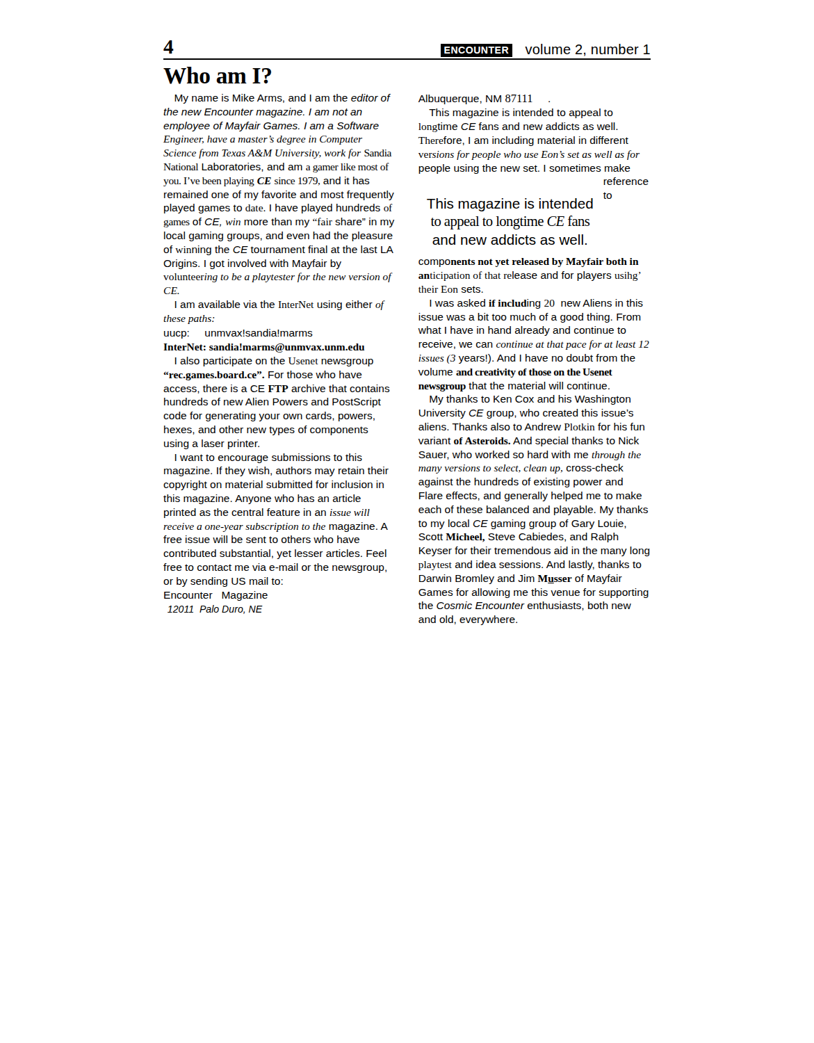4
ENCOUNTER
volume 2, number 1
Who am I?
My name is Mike Arms, and I am the editor of the new Encounter magazine. I am not an employee of Mayfair Games. I am a Software Engineer, have a master’s degree in Computer Science from Texas A&M University, work for Sandia National Laboratories, and am a gamer like most of you. I’ve been playing CE since 1979, and it has remained one of my favorite and most frequently played games to date. I have played hundreds of games of CE, win more than my “fair share” in my local gaming groups, and even had the pleasure of winning the CE tournament final at the last LA Origins. I got involved with Mayfair by volunteer ing to be a playtester for the new version of CE.
I am available via the InterNet using either of these paths:
uucp: unmvax!sandia!marms
InterNet: sandia!marms@unmvax.unm.edu
I also participate on the Usenet newsgroup “rec.games.board.ce”. For those who have access, there is a CE FTP archive that contains hundreds of new Alien Powers and PostScript code for generating your own cards, powers, hexes, and other new types of components using a laser printer.
I want to encourage submissions to this magazine. If they wish, authors may retain their copyright on material submitted for inclusion in this magazine. Anyone who has an article printed as the central feature in an issue will receive a one-year subscription to the magazine. A free issue will be sent to others who have contributed substantial, yet lesser articles. Feel free to contact me via e-mail or the newsgroup, or by sending US mail to:
Encounter Magazine
12011 Palo Duro, NE
Albuquerque, NM 87111 .
This magazine is intended to appeal to longtime CE fans and new addicts as well. Therefore, I am including material in different ver sions for people who use Eon’s set as well as for people using the new set. I sometimes make
This magazine is intended to appeal to longtime CE fans and new addicts as well.
reference to components not yet released by Mayfair both in an ticipation of that release and for players usihg’ their Eon sets.
I was asked if including 20 new Aliens in this issue was a bit too much of a good thing. From what I have in hand already and continue to receive, we can continue at that pace for at least 12 issues (3 years!). And I have no doubt from the volume and creativity of those on the Usenet newsgroup that the material will continue.
My thanks to Ken Cox and his Washington University CE group, who created this issue’s aliens. Thanks also to Andrew Plotkin for his fun variant of Asteroids. And special thanks to Nick Sauer, who worked so hard with me through the many versions to select, clean up, cross-check against the hundreds of existing power and Flare effects, and generally helped me to make each of these balanced and playable. My thanks to my local CE gaming group of Gary Louie, Scott Micheel, Steve Cabiedes, and Ralph Keyser for their tremendous aid in the many long playtest and idea sessions. And lastly, thanks to Darwin Bromley and Jim Musser of Mayfair Games for allowing me this venue for supporting the Cosmic Encounter enthusiasts, both new and old, everywhere.